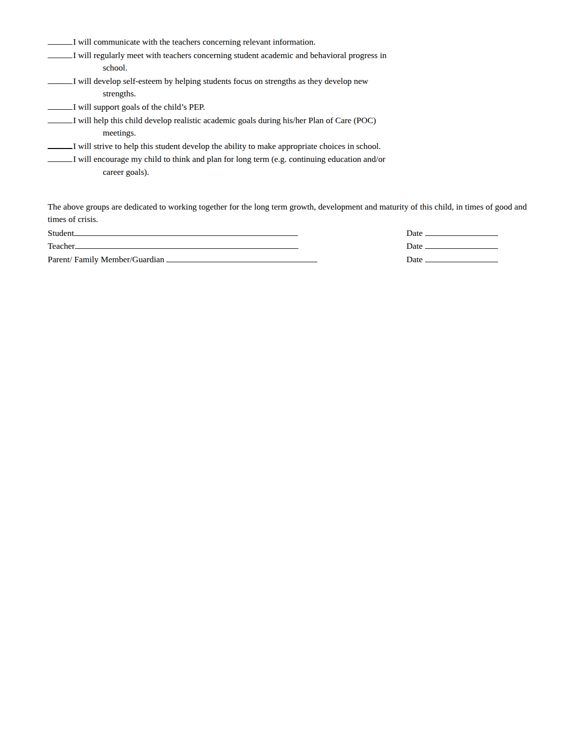I will communicate with the teachers concerning relevant information.
I will regularly meet with teachers concerning student academic and behavioral progress in school.
I will develop self-esteem by helping students focus on strengths as they develop new strengths.
I will support goals of the child’s PEP.
I will help this child develop realistic academic goals during his/her Plan of Care (POC) meetings.
I will strive to help this student develop the ability to make appropriate choices in school.
I will encourage my child to think and plan for long term (e.g. continuing education and/or career goals).
The above groups are dedicated to working together for the long term growth, development and maturity of this child, in times of good and times of crisis.
| Student | Date |
| Teacher | Date |
| Parent/ Family Member/Guardian | Date |